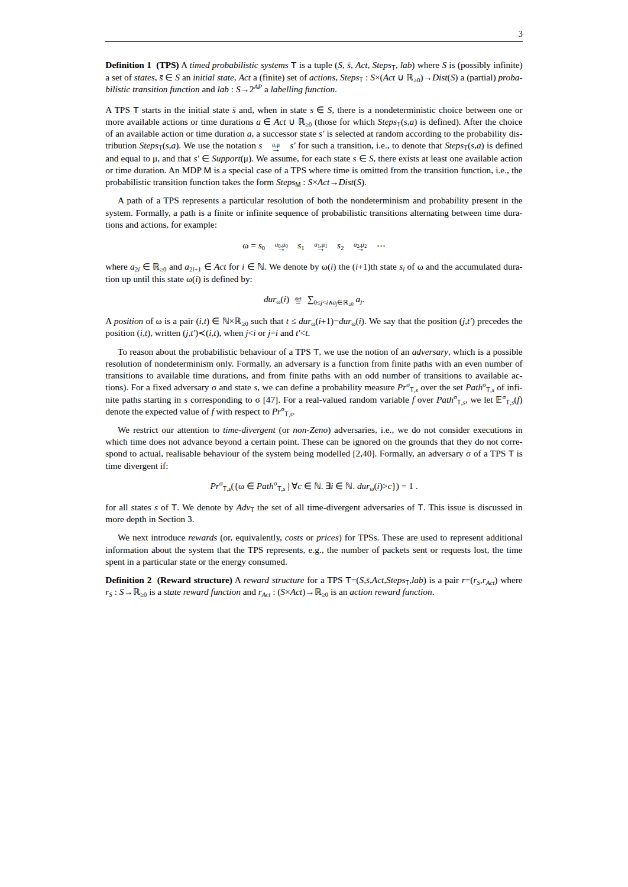3
Definition 1 (TPS) A timed probabilistic systems T is a tuple (S, s̄, Act, StepsT, lab) where S is (possibly infinite) a set of states, s̄ ∈ S an initial state, Act a (finite) set of actions, StepsT : S×(Act ∪ ℝ≥0)→Dist(S) a (partial) probabilistic transition function and lab : S→2AP a labelling function.
A TPS T starts in the initial state s̄ and, when in state s ∈ S, there is a nondeterministic choice between one or more available actions or time durations a ∈ Act ∪ ℝ≥0 (those for which StepsT(s,a) is defined). After the choice of an available action or time duration a, a successor state s′ is selected at random according to the probability distribution StepsT(s,a). We use the notation s a,μ→ s′ for such a transition, i.e., to denote that StepsT(s,a) is defined and equal to μ, and that s′ ∈ Support(μ). We assume, for each state s ∈ S, there exists at least one available action or time duration. An MDP M is a special case of a TPS where time is omitted from the transition function, i.e., the probabilistic transition function takes the form StepsM : S×Act→Dist(S).
A path of a TPS represents a particular resolution of both the nondeterminism and probability present in the system. Formally, a path is a finite or infinite sequence of probabilistic transitions alternating between time durations and actions, for example:
ω = s0 a0,μ0→ s1 a1,μ1→ s2 a2,μ2→ ⋯
where a2i ∈ ℝ≥0 and a2i+1 ∈ Act for i ∈ ℕ. We denote by ω(i) the (i+1)th state si of ω and the accumulated duration up until this state ω(i) is defined by:
durω(i) def= ∑0≤j<i∧aj∈ℝ≥0 aj.
A position of ω is a pair (i,t) ∈ ℕ×ℝ≥0 such that t ≤ durω(i+1)−durω(i). We say that the position (j,t′) precedes the position (i,t), written (j,t′)≺(i,t), when j<i or j=i and t′<t.
To reason about the probabilistic behaviour of a TPS T, we use the notion of an adversary, which is a possible resolution of nondeterminism only. Formally, an adversary is a function from finite paths with an even number of transitions to available time durations, and from finite paths with an odd number of transitions to available actions). For a fixed adversary σ and state s, we can define a probability measure PrσT,s over the set PathσT,s of infinite paths starting in s corresponding to σ [47]. For a real-valued random variable f over PathσT,s, we let 𝔼σT,s(f) denote the expected value of f with respect to PrσT,s.
We restrict our attention to time-divergent (or non-Zeno) adversaries, i.e., we do not consider executions in which time does not advance beyond a certain point. These can be ignored on the grounds that they do not correspond to actual, realisable behaviour of the system being modelled [2,40]. Formally, an adversary σ of a TPS T is time divergent if:
PrσT,s({ω ∈ PathσT,s | ∀c ∈ ℕ. ∃i ∈ ℕ. durω(i)>c}) = 1 .
for all states s of T. We denote by AdvT the set of all time-divergent adversaries of T. This issue is discussed in more depth in Section 3.
We next introduce rewards (or, equivalently, costs or prices) for TPSs. These are used to represent additional information about the system that the TPS represents, e.g., the number of packets sent or requests lost, the time spent in a particular state or the energy consumed.
Definition 2 (Reward structure) A reward structure for a TPS T=(S,s̄,Act,StepsT,lab) is a pair r=(rS,rAct) where rS : S→ℝ≥0 is a state reward function and rAct : (S×Act)→ℝ≥0 is an action reward function.